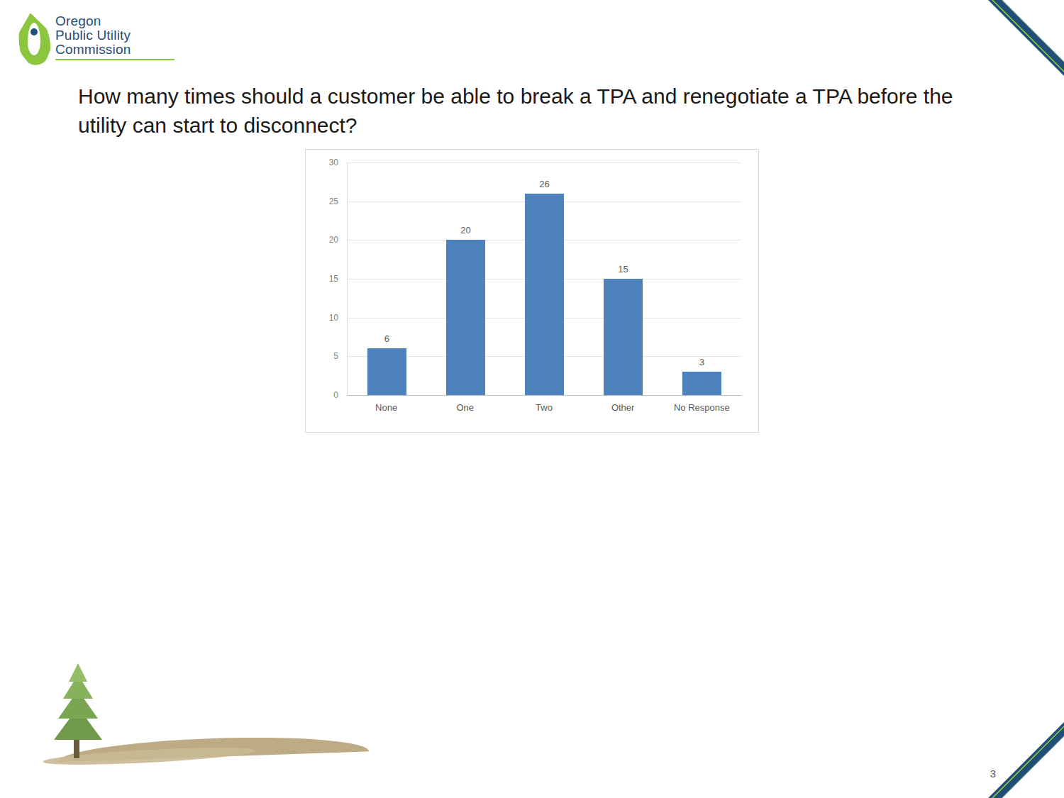Oregon
Public Utility
Commission
How many times should a customer be able to break a TPA and renegotiate a TPA before the utility can start to disconnect?
30
25
20
15
10
5
0
6
20
26
15
3
None
One
Two
Other
No Response
3